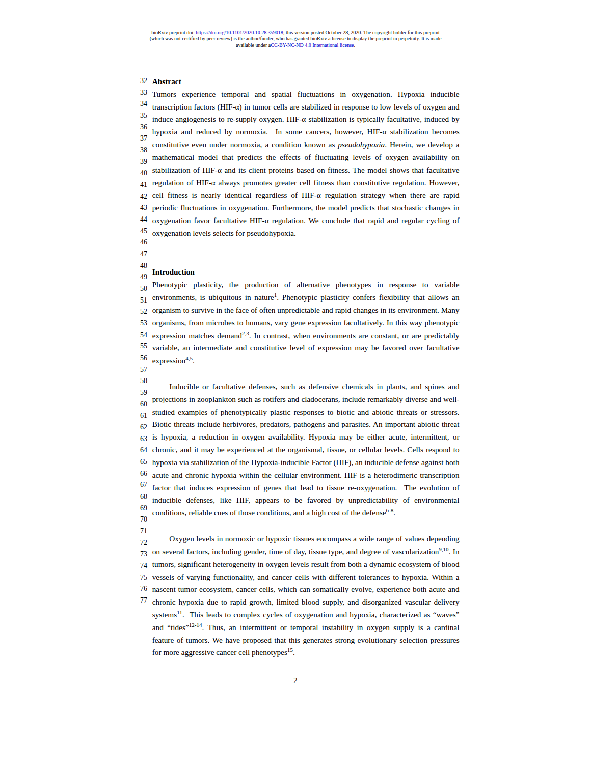bioRxiv preprint doi: https://doi.org/10.1101/2020.10.28.359018; this version posted October 28, 2020. The copyright holder for this preprint
(which was not certified by peer review) is the author/funder, who has granted bioRxiv a license to display the preprint in perpetuity. It is made
available under aCC-BY-NC-ND 4.0 International license.
32
33
34
35
36
37
38
39
40
41
42
43
44
45
46
47
48
49
50
51
52
53
54
55
56
57
58
59
60
61
62
63
64
65
66
67
68
69
70
71
72
73
74
75
76
77
Abstract
Tumors experience temporal and spatial fluctuations in oxygenation. Hypoxia inducible transcription factors (HIF-α) in tumor cells are stabilized in response to low levels of oxygen and induce angiogenesis to re-supply oxygen. HIF-α stabilization is typically facultative, induced by hypoxia and reduced by normoxia. In some cancers, however, HIF-α stabilization becomes constitutive even under normoxia, a condition known as pseudohypoxia. Herein, we develop a mathematical model that predicts the effects of fluctuating levels of oxygen availability on stabilization of HIF-α and its client proteins based on fitness. The model shows that facultative regulation of HIF-α always promotes greater cell fitness than constitutive regulation. However, cell fitness is nearly identical regardless of HIF-α regulation strategy when there are rapid periodic fluctuations in oxygenation. Furthermore, the model predicts that stochastic changes in oxygenation favor facultative HIF-α regulation. We conclude that rapid and regular cycling of oxygenation levels selects for pseudohypoxia.
Introduction
Phenotypic plasticity, the production of alternative phenotypes in response to variable environments, is ubiquitous in nature1. Phenotypic plasticity confers flexibility that allows an organism to survive in the face of often unpredictable and rapid changes in its environment. Many organisms, from microbes to humans, vary gene expression facultatively. In this way phenotypic expression matches demand2,3. In contrast, when environments are constant, or are predictably variable, an intermediate and constitutive level of expression may be favored over facultative expression4,5.
Inducible or facultative defenses, such as defensive chemicals in plants, and spines and projections in zooplankton such as rotifers and cladocerans, include remarkably diverse and well-studied examples of phenotypically plastic responses to biotic and abiotic threats or stressors. Biotic threats include herbivores, predators, pathogens and parasites. An important abiotic threat is hypoxia, a reduction in oxygen availability. Hypoxia may be either acute, intermittent, or chronic, and it may be experienced at the organismal, tissue, or cellular levels. Cells respond to hypoxia via stabilization of the Hypoxia-inducible Factor (HIF), an inducible defense against both acute and chronic hypoxia within the cellular environment. HIF is a heterodimeric transcription factor that induces expression of genes that lead to tissue re-oxygenation. The evolution of inducible defenses, like HIF, appears to be favored by unpredictability of environmental conditions, reliable cues of those conditions, and a high cost of the defense6-8.
Oxygen levels in normoxic or hypoxic tissues encompass a wide range of values depending on several factors, including gender, time of day, tissue type, and degree of vascularization9,10. In tumors, significant heterogeneity in oxygen levels result from both a dynamic ecosystem of blood vessels of varying functionality, and cancer cells with different tolerances to hypoxia. Within a nascent tumor ecosystem, cancer cells, which can somatically evolve, experience both acute and chronic hypoxia due to rapid growth, limited blood supply, and disorganized vascular delivery systems11. This leads to complex cycles of oxygenation and hypoxia, characterized as “waves” and “tides”12-14. Thus, an intermittent or temporal instability in oxygen supply is a cardinal feature of tumors. We have proposed that this generates strong evolutionary selection pressures for more aggressive cancer cell phenotypes15.
2